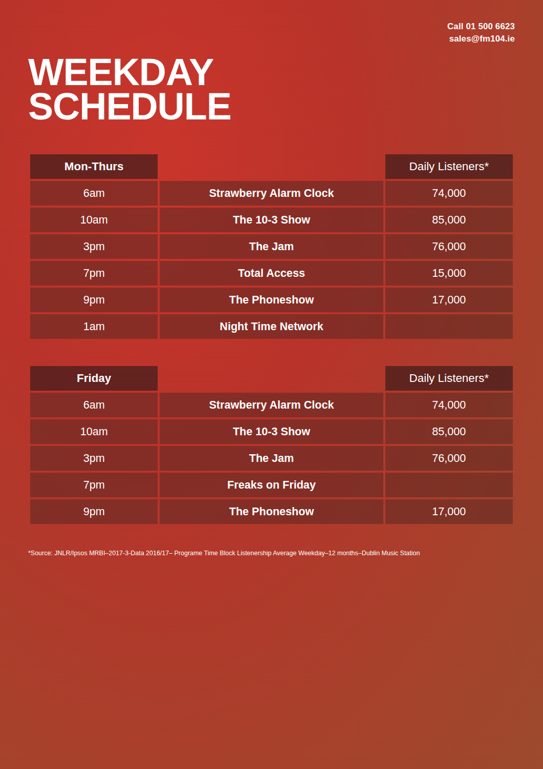Call 01 500 6623
sales@fm104.ie
Weekday
Schedule
| Mon-Thurs | | Daily Listeners* |
| --- | --- | --- |
| 6am | Strawberry Alarm Clock | 74,000 |
| 10am | The 10-3 Show | 85,000 |
| 3pm | The Jam | 76,000 |
| 7pm | Total Access | 15,000 |
| 9pm | The Phoneshow | 17,000 |
| 1am | Night Time Network | |
| Friday | | Daily Listeners* |
| --- | --- | --- |
| 6am | Strawberry Alarm Clock | 74,000 |
| 10am | The 10-3 Show | 85,000 |
| 3pm | The Jam | 76,000 |
| 7pm | Freaks on Friday | |
| 9pm | The Phoneshow | 17,000 |
*Source: JNLR/Ipsos MRBI–2017-3-Data 2016/17– Programe Time Block Listenership Average Weekday–12 months–Dublin Music Station